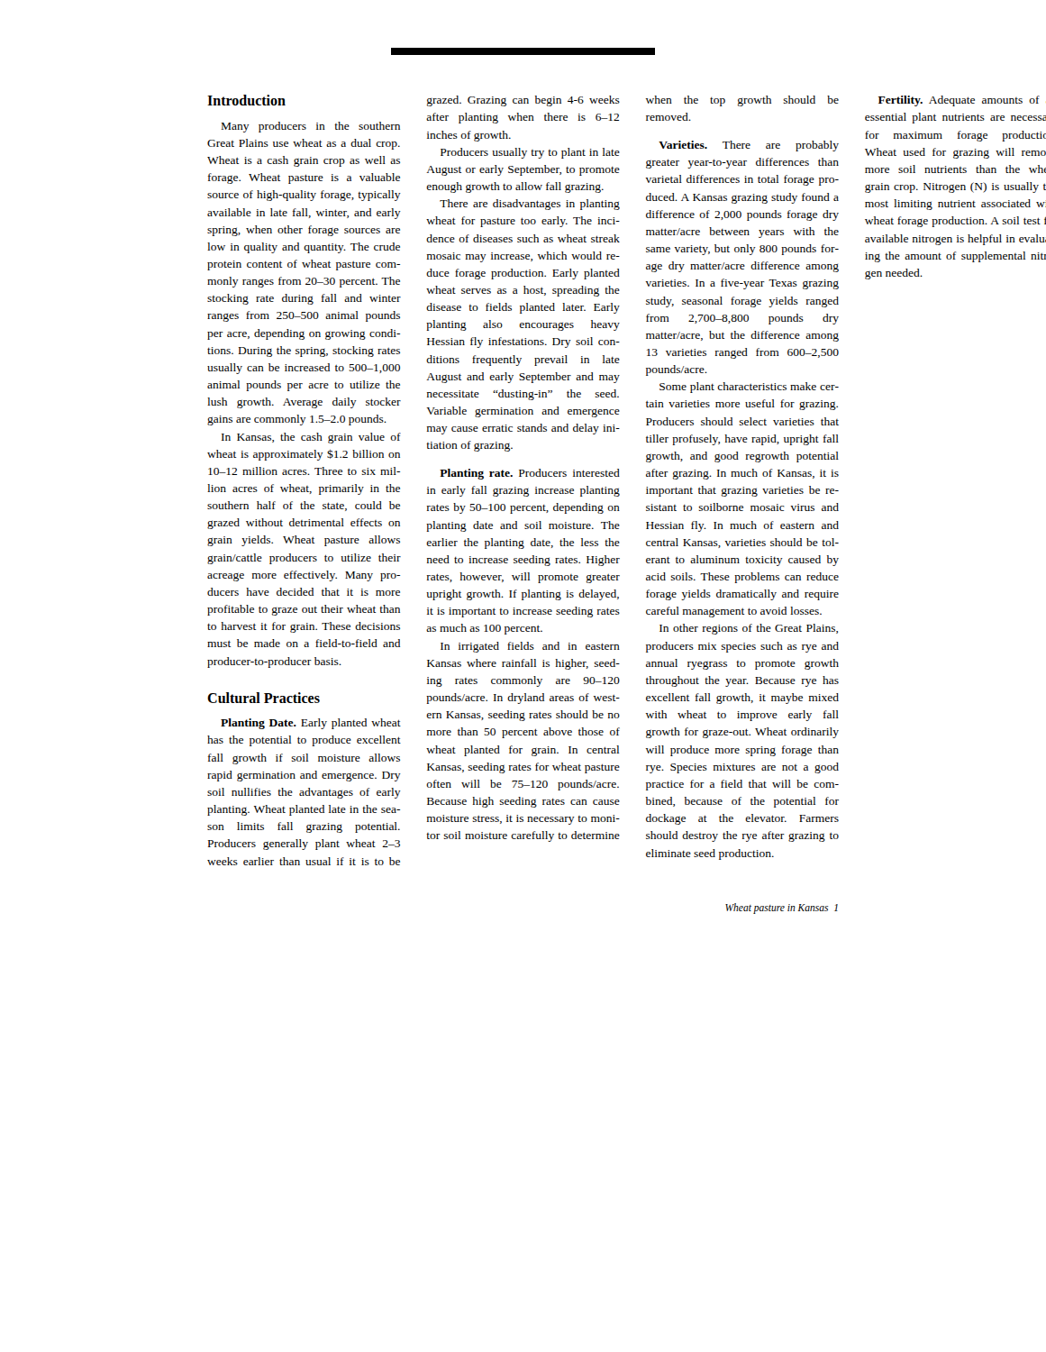Introduction
Many producers in the southern Great Plains use wheat as a dual crop. Wheat is a cash grain crop as well as forage. Wheat pasture is a valuable source of high-quality forage, typically available in late fall, winter, and early spring, when other forage sources are low in quality and quantity. The crude protein content of wheat pasture commonly ranges from 20–30 percent. The stocking rate during fall and winter ranges from 250–500 animal pounds per acre, depending on growing conditions. During the spring, stocking rates usually can be increased to 500–1,000 animal pounds per acre to utilize the lush growth. Average daily stocker gains are commonly 1.5–2.0 pounds.
In Kansas, the cash grain value of wheat is approximately $1.2 billion on 10–12 million acres. Three to six million acres of wheat, primarily in the southern half of the state, could be grazed without detrimental effects on grain yields. Wheat pasture allows grain/cattle producers to utilize their acreage more effectively. Many producers have decided that it is more profitable to graze out their wheat than to harvest it for grain. These decisions must be made on a field-to-field and producer-to-producer basis.
Cultural Practices
Planting Date. Early planted wheat has the potential to produce excellent fall growth if soil moisture allows rapid germination and emergence. Dry soil nullifies the advantages of early planting. Wheat planted late in the season limits fall grazing potential. Producers generally plant wheat 2–3 weeks earlier than usual if it is to be grazed. Grazing can begin 4-6 weeks after planting when there is 6–12 inches of growth.
Producers usually try to plant in late August or early September, to promote enough growth to allow fall grazing.
There are disadvantages in planting wheat for pasture too early. The incidence of diseases such as wheat streak mosaic may increase, which would reduce forage production. Early planted wheat serves as a host, spreading the disease to fields planted later. Early planting also encourages heavy Hessian fly infestations. Dry soil conditions frequently prevail in late August and early September and may necessitate “dusting-in” the seed. Variable germination and emergence may cause erratic stands and delay initiation of grazing.
Planting rate. Producers interested in early fall grazing increase planting rates by 50–100 percent, depending on planting date and soil moisture. The earlier the planting date, the less the need to increase seeding rates. Higher rates, however, will promote greater upright growth. If planting is delayed, it is important to increase seeding rates as much as 100 percent.
In irrigated fields and in eastern Kansas where rainfall is higher, seeding rates commonly are 90–120 pounds/acre. In dryland areas of western Kansas, seeding rates should be no more than 50 percent above those of wheat planted for grain. In central Kansas, seeding rates for wheat pasture often will be 75–120 pounds/acre. Because high seeding rates can cause moisture stress, it is necessary to monitor soil moisture carefully to determine when the top growth should be removed.
Varieties. There are probably greater year-to-year differences than varietal differences in total forage produced. A Kansas grazing study found a difference of 2,000 pounds forage dry matter/acre between years with the same variety, but only 800 pounds forage dry matter/acre difference among varieties. In a five-year Texas grazing study, seasonal forage yields ranged from 2,700–8,800 pounds dry matter/acre, but the difference among 13 varieties ranged from 600–2,500 pounds/acre.
Some plant characteristics make certain varieties more useful for grazing. Producers should select varieties that tiller profusely, have rapid, upright fall growth, and good regrowth potential after grazing. In much of Kansas, it is important that grazing varieties be resistant to soilborne mosaic virus and Hessian fly. In much of eastern and central Kansas, varieties should be tolerant to aluminum toxicity caused by acid soils. These problems can reduce forage yields dramatically and require careful management to avoid losses.
In other regions of the Great Plains, producers mix species such as rye and annual ryegrass to promote growth throughout the year. Because rye has excellent fall growth, it maybe mixed with wheat to improve early fall growth for graze-out. Wheat ordinarily will produce more spring forage than rye. Species mixtures are not a good practice for a field that will be combined, because of the potential for dockage at the elevator. Farmers should destroy the rye after grazing to eliminate seed production.
Fertility. Adequate amounts of all essential plant nutrients are necessary for maximum forage production. Wheat used for grazing will remove more soil nutrients than the wheat grain crop. Nitrogen (N) is usually the most limiting nutrient associated with wheat forage production. A soil test for available nitrogen is helpful in evaluating the amount of supplemental nitrogen needed.
Wheat pasture in Kansas 1